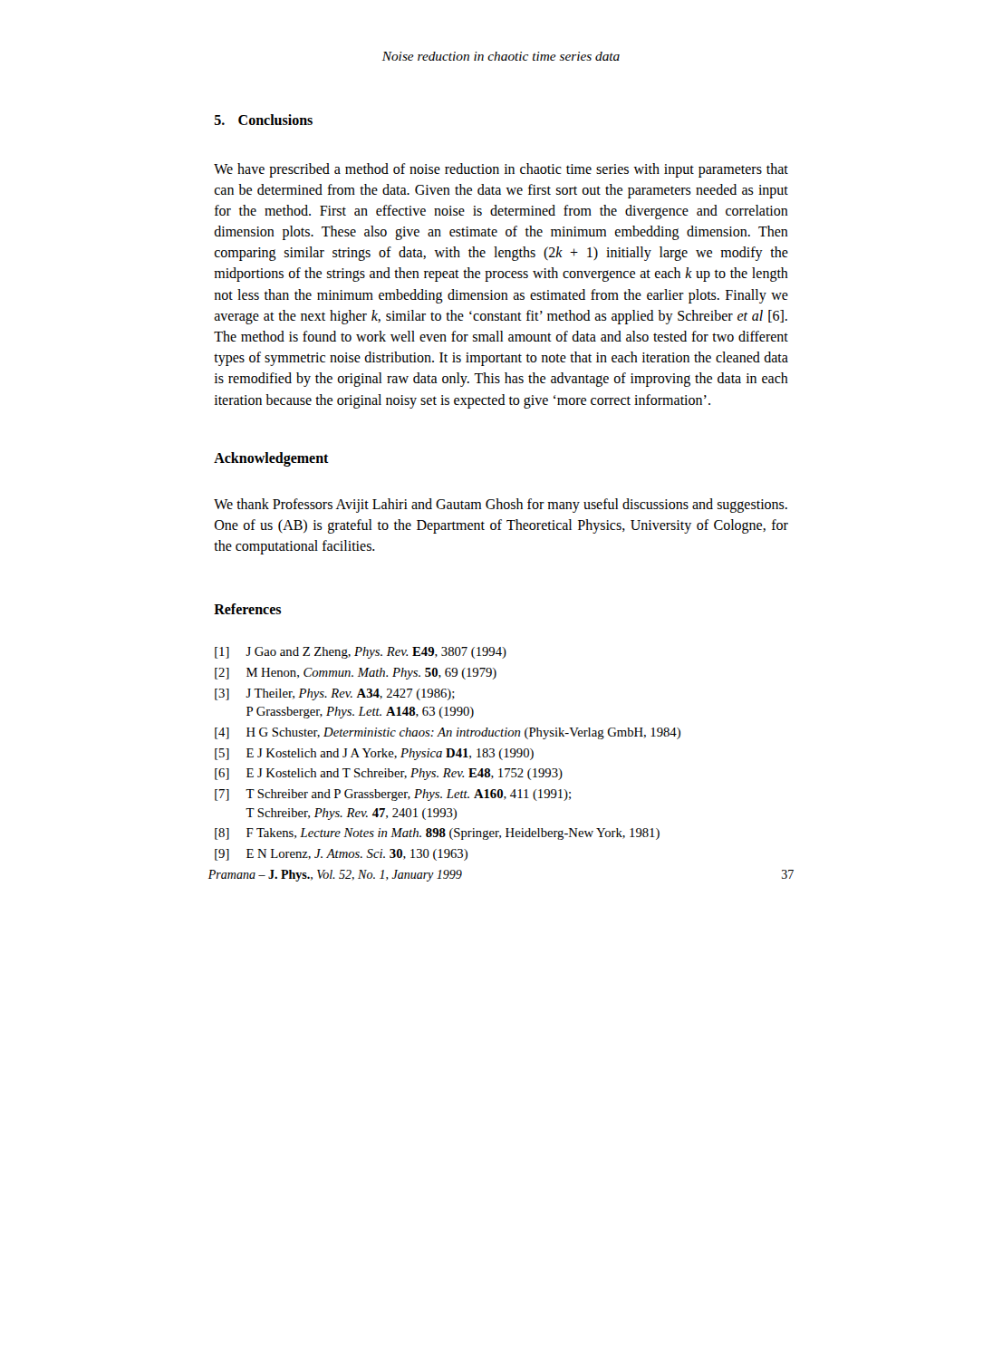Noise reduction in chaotic time series data
5. Conclusions
We have prescribed a method of noise reduction in chaotic time series with input parameters that can be determined from the data. Given the data we first sort out the parameters needed as input for the method. First an effective noise is determined from the divergence and correlation dimension plots. These also give an estimate of the minimum embedding dimension. Then comparing similar strings of data, with the lengths (2k + 1) initially large we modify the midportions of the strings and then repeat the process with convergence at each k up to the length not less than the minimum embedding dimension as estimated from the earlier plots. Finally we average at the next higher k, similar to the ‘constant fit’ method as applied by Schreiber et al [6]. The method is found to work well even for small amount of data and also tested for two different types of symmetric noise distribution. It is important to note that in each iteration the cleaned data is remodified by the original raw data only. This has the advantage of improving the data in each iteration because the original noisy set is expected to give ‘more correct information’.
Acknowledgement
We thank Professors Avijit Lahiri and Gautam Ghosh for many useful discussions and suggestions. One of us (AB) is grateful to the Department of Theoretical Physics, University of Cologne, for the computational facilities.
References
[1] J Gao and Z Zheng, Phys. Rev. E49, 3807 (1994)
[2] M Henon, Commun. Math. Phys. 50, 69 (1979)
[3] J Theiler, Phys. Rev. A34, 2427 (1986); P Grassberger, Phys. Lett. A148, 63 (1990)
[4] H G Schuster, Deterministic chaos: An introduction (Physik-Verlag GmbH, 1984)
[5] E J Kostelich and J A Yorke, Physica D41, 183 (1990)
[6] E J Kostelich and T Schreiber, Phys. Rev. E48, 1752 (1993)
[7] T Schreiber and P Grassberger, Phys. Lett. A160, 411 (1991); T Schreiber, Phys. Rev. 47, 2401 (1993)
[8] F Takens, Lecture Notes in Math. 898 (Springer, Heidelberg-New York, 1981)
[9] E N Lorenz, J. Atmos. Sci. 30, 130 (1963)
Pramana – J. Phys., Vol. 52, No. 1, January 1999 37